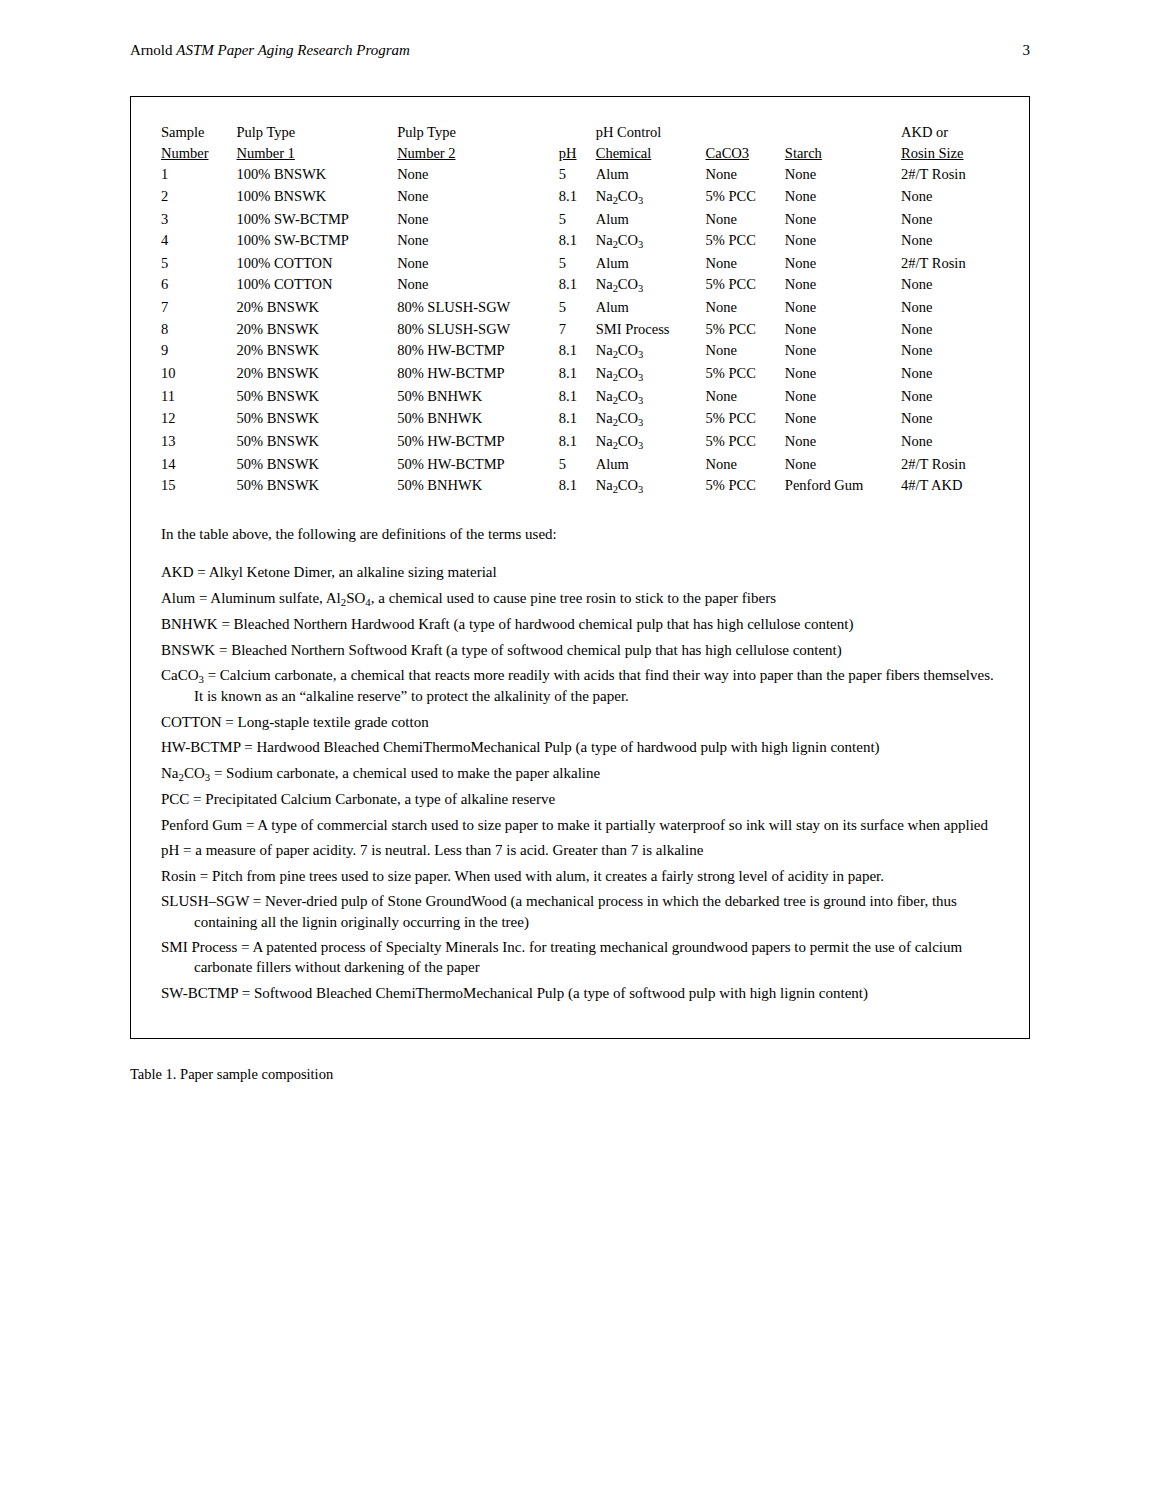Arnold ASTM Paper Aging Research Program
3
| Sample | Pulp Type | Pulp Type | | pH Control | | | AKD or |
| --- | --- | --- | --- | --- | --- | --- | --- |
| Number | Number 1 | Number 2 | pH | Chemical | CaCO3 | Starch | Rosin Size |
| 1 | 100% BNSWK | None | 5 | Alum | None | None | 2#/T Rosin |
| 2 | 100% BNSWK | None | 8.1 | Na 2 CO 3 | 5% PCC | None | None |
| 3 | 100% SW-BCTMP | None | 5 | Alum | None | None | None |
| 4 | 100% SW-BCTMP | None | 8.1 | Na 2 CO 3 | 5% PCC | None | None |
| 5 | 100% COTTON | None | 5 | Alum | None | None | 2#/T Rosin |
| 6 | 100% COTTON | None | 8.1 | Na 2 CO 3 | 5% PCC | None | None |
| 7 | 20% BNSWK | 80% SLUSH-SGW | 5 | Alum | None | None | None |
| 8 | 20% BNSWK | 80% SLUSH-SGW | 7 | SMI Process | 5% PCC | None | None |
| 9 | 20% BNSWK | 80% HW-BCTMP | 8.1 | Na 2 CO 3 | None | None | None |
| 10 | 20% BNSWK | 80% HW-BCTMP | 8.1 | Na 2 CO 3 | 5% PCC | None | None |
| 11 | 50% BNSWK | 50% BNHWK | 8.1 | Na 2 CO 3 | None | None | None |
| 12 | 50% BNSWK | 50% BNHWK | 8.1 | Na 2 CO 3 | 5% PCC | None | None |
| 13 | 50% BNSWK | 50% HW-BCTMP | 8.1 | Na 2 CO 3 | 5% PCC | None | None |
| 14 | 50% BNSWK | 50% HW-BCTMP | 5 | Alum | None | None | 2#/T Rosin |
| 15 | 50% BNSWK | 50% BNHWK | 8.1 | Na 2 CO 3 | 5% PCC | Penford Gum | 4#/T AKD |
In the table above, the following are definitions of the terms used:
AKD = Alkyl Ketone Dimer, an alkaline sizing material
Alum = Aluminum sulfate, Al2SO4, a chemical used to cause pine tree rosin to stick to the paper fibers
BNHWK = Bleached Northern Hardwood Kraft (a type of hardwood chemical pulp that has high cellulose content)
BNSWK = Bleached Northern Softwood Kraft (a type of softwood chemical pulp that has high cellulose content)
CaCO3 = Calcium carbonate, a chemical that reacts more readily with acids that find their way into paper than the paper fibers themselves. It is known as an “alkaline reserve” to protect the alkalinity of the paper.
COTTON = Long-staple textile grade cotton
HW-BCTMP = Hardwood Bleached ChemiThermoMechanical Pulp (a type of hardwood pulp with high lignin content)
Na2CO3 = Sodium carbonate, a chemical used to make the paper alkaline
PCC = Precipitated Calcium Carbonate, a type of alkaline reserve
Penford Gum = A type of commercial starch used to size paper to make it partially waterproof so ink will stay on its surface when applied
pH = a measure of paper acidity. 7 is neutral. Less than 7 is acid. Greater than 7 is alkaline
Rosin = Pitch from pine trees used to size paper. When used with alum, it creates a fairly strong level of acidity in paper.
SLUSH–SGW = Never-dried pulp of Stone GroundWood (a mechanical process in which the debarked tree is ground into fiber, thus containing all the lignin originally occurring in the tree)
SMI Process = A patented process of Specialty Minerals Inc. for treating mechanical groundwood papers to permit the use of calcium carbonate fillers without darkening of the paper
SW-BCTMP = Softwood Bleached ChemiThermoMechanical Pulp (a type of softwood pulp with high lignin content)
Table 1. Paper sample composition